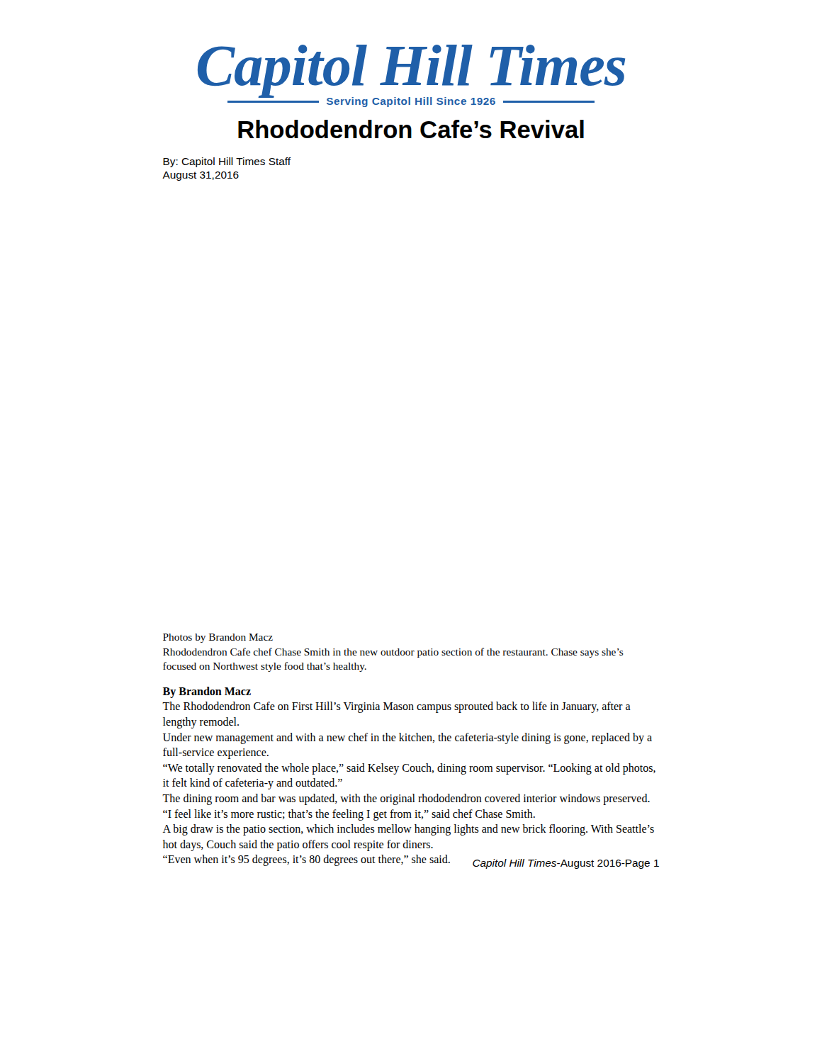Capitol Hill Times
Serving Capitol Hill Since 1926
Rhododendron Cafe’s Revival
By: Capitol Hill Times Staff
August 31,2016
Photos by Brandon Macz
Rhododendron Cafe chef Chase Smith in the new outdoor patio section of the restaurant. Chase says she’s focused on Northwest style food that’s healthy.
By Brandon Macz
The Rhododendron Cafe on First Hill’s Virginia Mason campus sprouted back to life in January, after a lengthy remodel.
Under new management and with a new chef in the kitchen, the cafeteria-style dining is gone, replaced by a full-service experience.
“We totally renovated the whole place,” said Kelsey Couch, dining room supervisor. “Looking at old photos, it felt kind of cafeteria-y and outdated.”
The dining room and bar was updated, with the original rhododendron covered interior windows preserved.
“I feel like it’s more rustic; that’s the feeling I get from it,” said chef Chase Smith.
A big draw is the patio section, which includes mellow hanging lights and new brick flooring. With Seattle’s hot days, Couch said the patio offers cool respite for diners.
“Even when it’s 95 degrees, it’s 80 degrees out there,” she said.
Capitol Hill Times-August 2016-Page 1